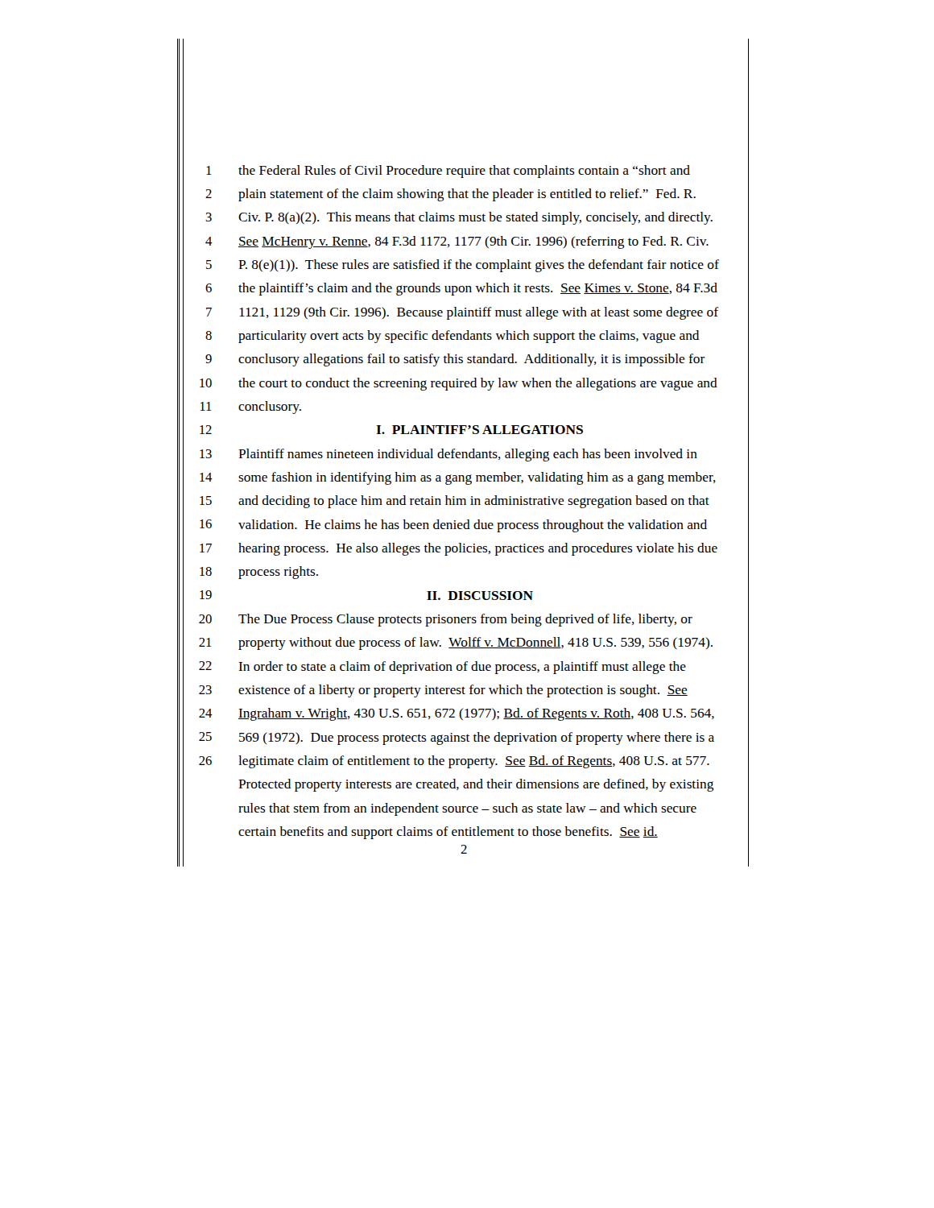1
2
3
4
5
6
7
8
9
10
11
12
13
14
15
16
17
18
19
20
21
22
23
24
25
26
the Federal Rules of Civil Procedure require that complaints contain a “short and plain statement of the claim showing that the pleader is entitled to relief.” Fed. R. Civ. P. 8(a)(2). This means that claims must be stated simply, concisely, and directly. See McHenry v. Renne, 84 F.3d 1172, 1177 (9th Cir. 1996) (referring to Fed. R. Civ. P. 8(e)(1)). These rules are satisfied if the complaint gives the defendant fair notice of the plaintiff’s claim and the grounds upon which it rests. See Kimes v. Stone, 84 F.3d 1121, 1129 (9th Cir. 1996). Because plaintiff must allege with at least some degree of particularity overt acts by specific defendants which support the claims, vague and conclusory allegations fail to satisfy this standard. Additionally, it is impossible for the court to conduct the screening required by law when the allegations are vague and conclusory.
I. PLAINTIFF’S ALLEGATIONS
Plaintiff names nineteen individual defendants, alleging each has been involved in some fashion in identifying him as a gang member, validating him as a gang member, and deciding to place him and retain him in administrative segregation based on that validation. He claims he has been denied due process throughout the validation and hearing process. He also alleges the policies, practices and procedures violate his due process rights.
II. DISCUSSION
The Due Process Clause protects prisoners from being deprived of life, liberty, or property without due process of law. Wolff v. McDonnell, 418 U.S. 539, 556 (1974). In order to state a claim of deprivation of due process, a plaintiff must allege the existence of a liberty or property interest for which the protection is sought. See Ingraham v. Wright, 430 U.S. 651, 672 (1977); Bd. of Regents v. Roth, 408 U.S. 564, 569 (1972). Due process protects against the deprivation of property where there is a legitimate claim of entitlement to the property. See Bd. of Regents, 408 U.S. at 577. Protected property interests are created, and their dimensions are defined, by existing rules that stem from an independent source – such as state law – and which secure certain benefits and support claims of entitlement to those benefits. See id.
2